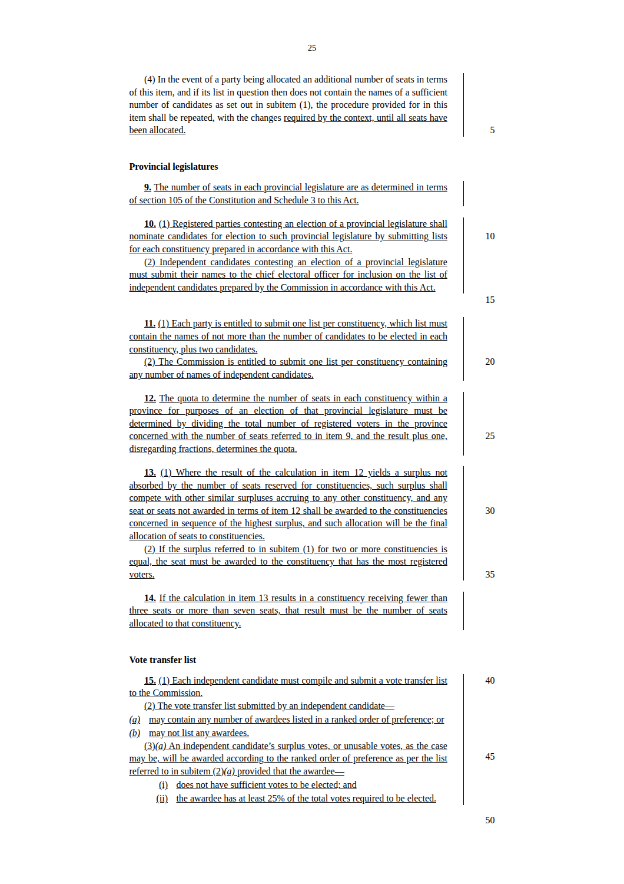25
(4) In the event of a party being allocated an additional number of seats in terms of this item, and if its list in question then does not contain the names of a sufficient number of candidates as set out in subitem (1), the procedure provided for in this item shall be repeated, with the changes required by the context, until all seats have been allocated.
5
Provincial legislatures
9. The number of seats in each provincial legislature are as determined in terms of section 105 of the Constitution and Schedule 3 to this Act.
10. (1) Registered parties contesting an election of a provincial legislature shall nominate candidates for election to such provincial legislature by submitting lists for each constituency prepared in accordance with this Act.
(2) Independent candidates contesting an election of a provincial legislature must submit their names to the chief electoral officer for inclusion on the list of independent candidates prepared by the Commission in accordance with this Act.
10 15
11. (1) Each party is entitled to submit one list per constituency, which list must contain the names of not more than the number of candidates to be elected in each constituency, plus two candidates.
(2) The Commission is entitled to submit one list per constituency containing any number of names of independent candidates.
20
12. The quota to determine the number of seats in each constituency within a province for purposes of an election of that provincial legislature must be determined by dividing the total number of registered voters in the province concerned with the number of seats referred to in item 9, and the result plus one, disregarding fractions, determines the quota.
25
13. (1) Where the result of the calculation in item 12 yields a surplus not absorbed by the number of seats reserved for constituencies, such surplus shall compete with other similar surpluses accruing to any other constituency, and any seat or seats not awarded in terms of item 12 shall be awarded to the constituencies concerned in sequence of the highest surplus, and such allocation will be the final allocation of seats to constituencies.
(2) If the surplus referred to in subitem (1) for two or more constituencies is equal, the seat must be awarded to the constituency that has the most registered voters.
30 35
14. If the calculation in item 13 results in a constituency receiving fewer than three seats or more than seven seats, that result must be the number of seats allocated to that constituency.
Vote transfer list
15. (1) Each independent candidate must compile and submit a vote transfer list to the Commission.
(2) The vote transfer list submitted by an independent candidate—
(a)
may contain any number of awardees listed in a ranked order of preference; or
(b)
may not list any awardees.
(3)(a) An independent candidate’s surplus votes, or unusable votes, as the case may be, will be awarded according to the ranked order of preference as per the list referred to in subitem (2)(a) provided that the awardee—
(i)
does not have sufficient votes to be elected; and
(ii)
the awardee has at least 25% of the total votes required to be elected.
40 45 50